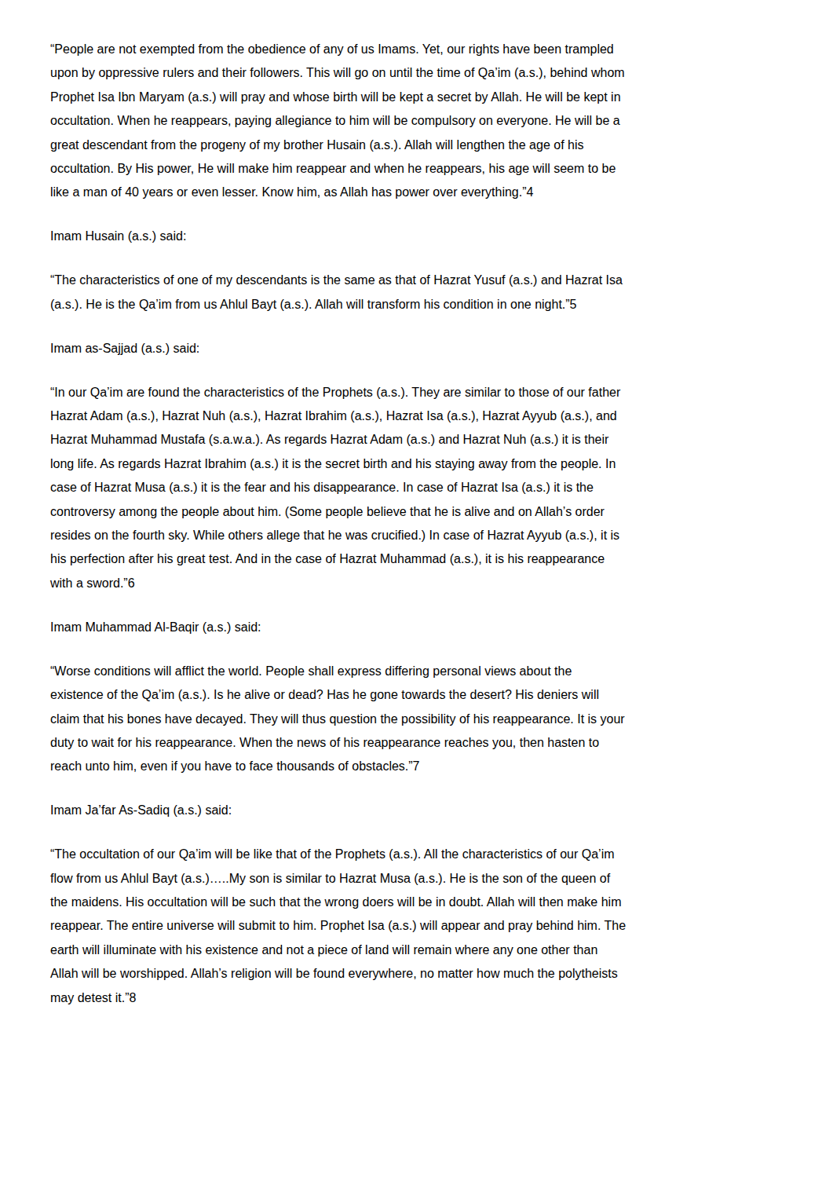“People are not exempted from the obedience of any of us Imams. Yet, our rights have been trampled upon by oppressive rulers and their followers. This will go on until the time of Qa’im (a.s.), behind whom Prophet Isa Ibn Maryam (a.s.) will pray and whose birth will be kept a secret by Allah. He will be kept in occultation. When he reappears, paying allegiance to him will be compulsory on everyone. He will be a great descendant from the progeny of my brother Husain (a.s.). Allah will lengthen the age of his occultation. By His power, He will make him reappear and when he reappears, his age will seem to be like a man of 40 years or even lesser. Know him, as Allah has power over everything.”4
Imam Husain (a.s.) said:
“The characteristics of one of my descendants is the same as that of Hazrat Yusuf (a.s.) and Hazrat Isa (a.s.). He is the Qa’im from us Ahlul Bayt (a.s.). Allah will transform his condition in one night.”5
Imam as-Sajjad (a.s.) said:
“In our Qa’im are found the characteristics of the Prophets (a.s.). They are similar to those of our father Hazrat Adam (a.s.), Hazrat Nuh (a.s.), Hazrat Ibrahim (a.s.), Hazrat Isa (a.s.), Hazrat Ayyub (a.s.), and Hazrat Muhammad Mustafa (s.a.w.a.). As regards Hazrat Adam (a.s.) and Hazrat Nuh (a.s.) it is their long life. As regards Hazrat Ibrahim (a.s.) it is the secret birth and his staying away from the people. In case of Hazrat Musa (a.s.) it is the fear and his disappearance. In case of Hazrat Isa (a.s.) it is the controversy among the people about him. (Some people believe that he is alive and on Allah’s order resides on the fourth sky. While others allege that he was crucified.) In case of Hazrat Ayyub (a.s.), it is his perfection after his great test. And in the case of Hazrat Muhammad (a.s.), it is his reappearance with a sword.”6
Imam Muhammad Al-Baqir (a.s.) said:
“Worse conditions will afflict the world. People shall express differing personal views about the existence of the Qa’im (a.s.). Is he alive or dead? Has he gone towards the desert? His deniers will claim that his bones have decayed. They will thus question the possibility of his reappearance. It is your duty to wait for his reappearance. When the news of his reappearance reaches you, then hasten to reach unto him, even if you have to face thousands of obstacles.”7
Imam Ja’far As-Sadiq (a.s.) said:
“The occultation of our Qa’im will be like that of the Prophets (a.s.). All the characteristics of our Qa’im flow from us Ahlul Bayt (a.s.)…..My son is similar to Hazrat Musa (a.s.). He is the son of the queen of the maidens. His occultation will be such that the wrong doers will be in doubt. Allah will then make him reappear. The entire universe will submit to him. Prophet Isa (a.s.) will appear and pray behind him. The earth will illuminate with his existence and not a piece of land will remain where any one other than Allah will be worshipped. Allah’s religion will be found everywhere, no matter how much the polytheists may detest it.”8